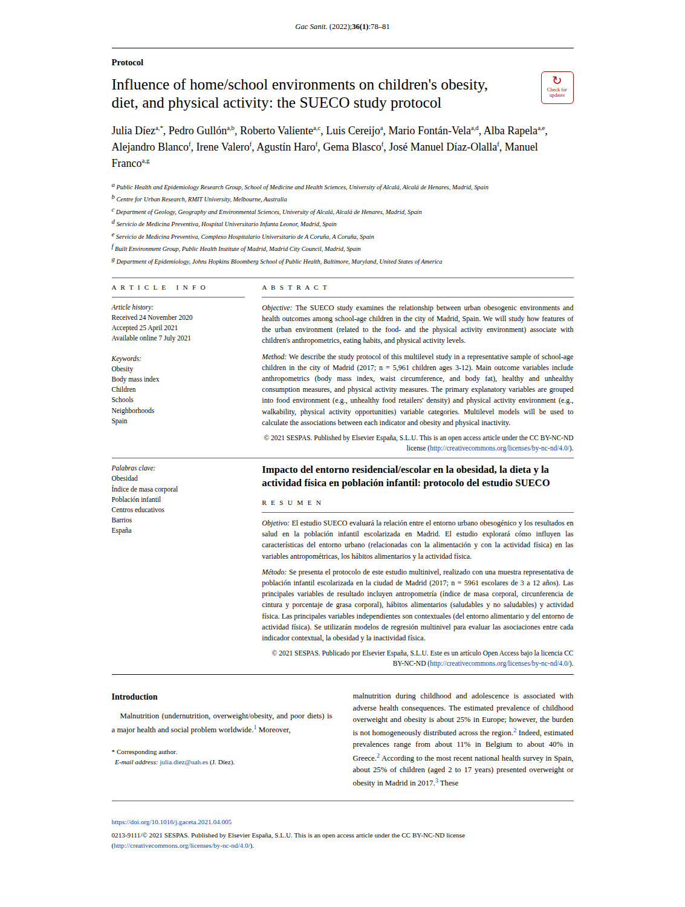Gac Sanit. (2022);36(1):78–81
Protocol
↻ Check for
updates
Influence of home/school environments on children's obesity, diet, and physical activity: the SUECO study protocol
Julia Díeza,*, Pedro Gullóna,b, Roberto Valientea,c, Luis Cereijoa, Mario Fontán-Velaa,d, Alba Rapelaa,e, Alejandro Blancof, Irene Valerof, Agustín Harof, Gema Blascof, José Manuel Díaz-Olallaf, Manuel Francoa,g
a Public Health and Epidemiology Research Group, School of Medicine and Health Sciences, University of Alcalá, Alcalá de Henares, Madrid, Spain
b Centre for Urban Research, RMIT University, Melbourne, Australia
c Department of Geology, Geography and Environmental Sciences, University of Alcalá, Alcalá de Henares, Madrid, Spain
d Servicio de Medicina Preventiva, Hospital Universitario Infanta Leonor, Madrid, Spain
e Servicio de Medicina Preventiva, Complexo Hospitalario Universitario de A Coruña, A Coruña, Spain
f Built Environment Group, Public Health Institute of Madrid, Madrid City Council, Madrid, Spain
g Department of Epidemiology, Johns Hopkins Bloomberg School of Public Health, Baltimore, Maryland, United States of America
A R T I C L E I N F O
Article history:
Received 24 November 2020
Accepted 25 April 2021
Available online 7 July 2021
Keywords:
Obesity
Body mass index
Children
Schools
Neighborhoods
Spain
A B S T R A C T
Objective: The SUECO study examines the relationship between urban obesogenic environments and health outcomes among school-age children in the city of Madrid, Spain. We will study how features of the urban environment (related to the food- and the physical activity environment) associate with children's anthropometrics, eating habits, and physical activity levels.
Method: We describe the study protocol of this multilevel study in a representative sample of school-age children in the city of Madrid (2017; n = 5,961 children ages 3-12). Main outcome variables include anthropometrics (body mass index, waist circumference, and body fat), healthy and unhealthy consumption measures, and physical activity measures. The primary explanatory variables are grouped into food environment (e.g., unhealthy food retailers' density) and physical activity environment (e.g., walkability, physical activity opportunities) variable categories. Multilevel models will be used to calculate the associations between each indicator and obesity and physical inactivity.
© 2021 SESPAS. Published by Elsevier España, S.L.U. This is an open access article under the CC BY-NC-ND license (http://creativecommons.org/licenses/by-nc-nd/4.0/).
Palabras clave:
Obesidad
Índice de masa corporal
Población infantil
Centros educativos
Barrios
España
Impacto del entorno residencial/escolar en la obesidad, la dieta y la actividad física en población infantil: protocolo del estudio SUECO
R E S U M E N
Objetivo: El estudio SUECO evaluará la relación entre el entorno urbano obesogénico y los resultados en salud en la población infantil escolarizada en Madrid. El estudio explorará cómo influyen las características del entorno urbano (relacionadas con la alimentación y con la actividad física) en las variables antropométricas, los hábitos alimentarios y la actividad física.
Método: Se presenta el protocolo de este estudio multinivel, realizado con una muestra representativa de población infantil escolarizada en la ciudad de Madrid (2017; n = 5961 escolares de 3 a 12 años). Las principales variables de resultado incluyen antropometría (índice de masa corporal, circunferencia de cintura y porcentaje de grasa corporal), hábitos alimentarios (saludables y no saludables) y actividad física. Las principales variables independientes son contextuales (del entorno alimentario y del entorno de actividad física). Se utilizarán modelos de regresión multinivel para evaluar las asociaciones entre cada indicador contextual, la obesidad y la inactividad física.
© 2021 SESPAS. Publicado por Elsevier España, S.L.U. Este es un artículo Open Access bajo la licencia CC BY-NC-ND (http://creativecommons.org/licenses/by-nc-nd/4.0/).
Introduction
Malnutrition (undernutrition, overweight/obesity, and poor diets) is a major health and social problem worldwide.1 Moreover,
* Corresponding author.
E-mail address: julia.diez@uah.es (J. Díez).
malnutrition during childhood and adolescence is associated with adverse health consequences. The estimated prevalence of childhood overweight and obesity is about 25% in Europe; however, the burden is not homogeneously distributed across the region.2 Indeed, estimated prevalences range from about 11% in Belgium to about 40% in Greece.2 According to the most recent national health survey in Spain, about 25% of children (aged 2 to 17 years) presented overweight or obesity in Madrid in 2017.3 These
https://doi.org/10.1016/j.gaceta.2021.04.005
0213-9111/© 2021 SESPAS. Published by Elsevier España, S.L.U. This is an open access article under the CC BY-NC-ND license (http://creativecommons.org/licenses/by-nc-nd/4.0/).